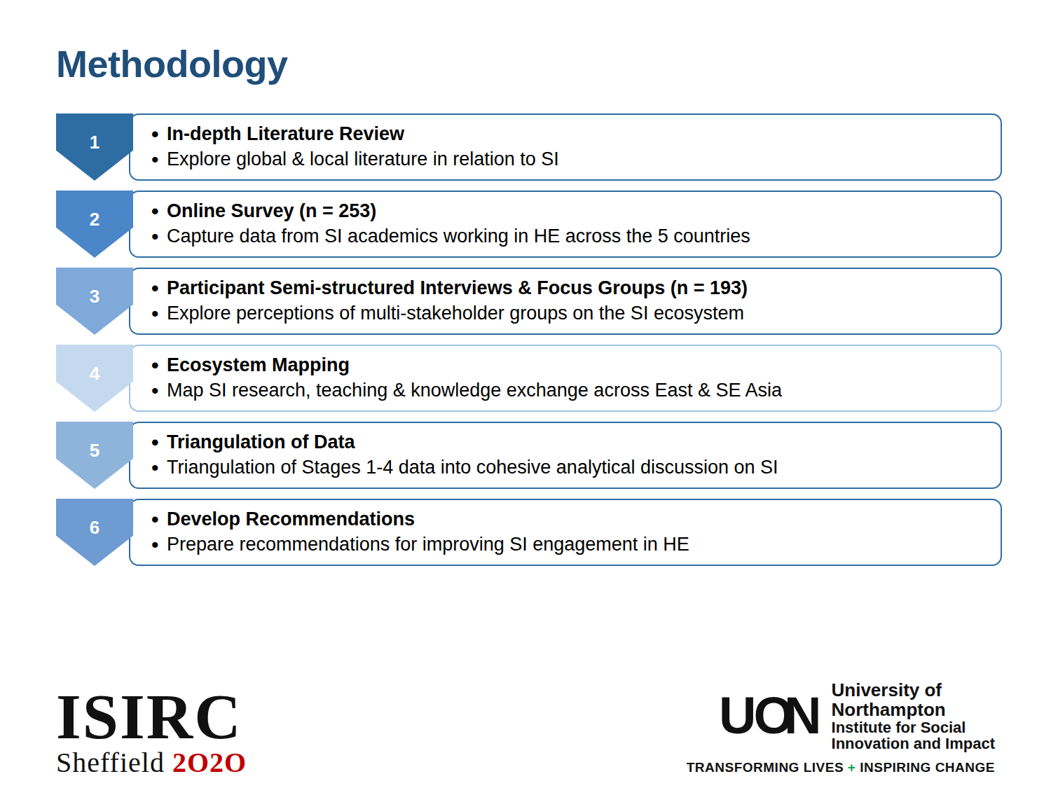Methodology
1
In-depth Literature Review
Explore global & local literature in relation to SI
2
Online Survey (n = 253)
Capture data from SI academics working in HE across the 5 countries
3
Participant Semi-structured Interviews & Focus Groups (n = 193)
Explore perceptions of multi-stakeholder groups on the SI ecosystem
4
Ecosystem Mapping
Map SI research, teaching & knowledge exchange across East & SE Asia
5
Triangulation of Data
Triangulation of Stages 1-4 data into cohesive analytical discussion on SI
6
Develop Recommendations
Prepare recommendations for improving SI engagement in HE
ISIRC
Sheffield 2O2O
UON
University of
Northampton
Institute for Social
Innovation and Impact
TRANSFORMING LIVES + INSPIRING CHANGE